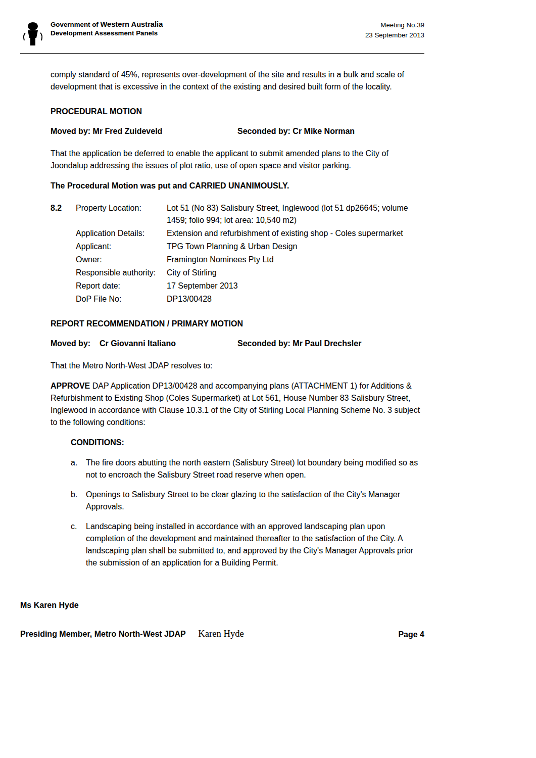Government of Western Australia
Development Assessment Panels
Meeting No.39
23 September 2013
comply standard of 45%, represents over-development of the site and results in a bulk and scale of development that is excessive in the context of the existing and desired built form of the locality.
PROCEDURAL MOTION
Moved by: Mr Fred Zuideveld
Seconded by: Cr Mike Norman
That the application be deferred to enable the applicant to submit amended plans to the City of Joondalup addressing the issues of plot ratio, use of open space and visitor parking.
The Procedural Motion was put and CARRIED UNANIMOUSLY.
8.2
Property Location:
Lot 51 (No 83) Salisbury Street, Inglewood (lot 51 dp26645; volume 1459; folio 994; lot area: 10,540 m2)
Application Details:
Extension and refurbishment of existing shop - Coles supermarket
Applicant:
TPG Town Planning & Urban Design
Owner:
Framington Nominees Pty Ltd
Responsible authority:
City of Stirling
Report date:
17 September 2013
DoP File No:
DP13/00428
REPORT RECOMMENDATION / PRIMARY MOTION
Moved by: Cr Giovanni Italiano
Seconded by: Mr Paul Drechsler
That the Metro North-West JDAP resolves to:
APPROVE DAP Application DP13/00428 and accompanying plans (ATTACHMENT 1) for Additions & Refurbishment to Existing Shop (Coles Supermarket) at Lot 561, House Number 83 Salisbury Street, Inglewood in accordance with Clause 10.3.1 of the City of Stirling Local Planning Scheme No. 3 subject to the following conditions:
CONDITIONS:
a.
The fire doors abutting the north eastern (Salisbury Street) lot boundary being modified so as not to encroach the Salisbury Street road reserve when open.
b.
Openings to Salisbury Street to be clear glazing to the satisfaction of the City's Manager Approvals.
c.
Landscaping being installed in accordance with an approved landscaping plan upon completion of the development and maintained thereafter to the satisfaction of the City. A landscaping plan shall be submitted to, and approved by the City's Manager Approvals prior the submission of an application for a Building Permit.
Ms Karen Hyde
Presiding Member, Metro North-West JDAP Karen Hyde
Page 4